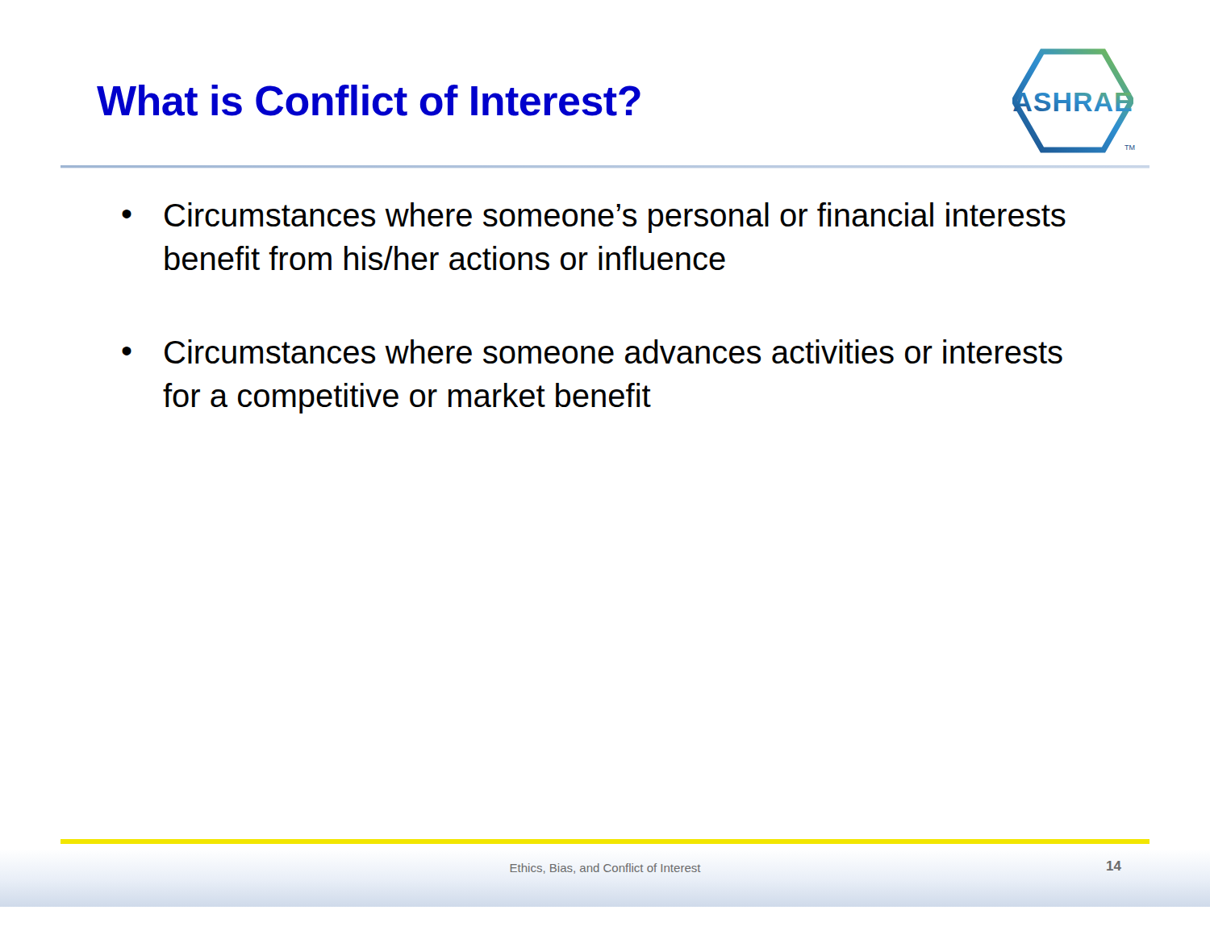What is Conflict of Interest?
ASHRAE TM
Circumstances where someone’s personal or financial interests benefit from his/her actions or influence
Circumstances where someone advances activities or interests for a competitive or market benefit
Ethics, Bias, and Conflict of Interest
14